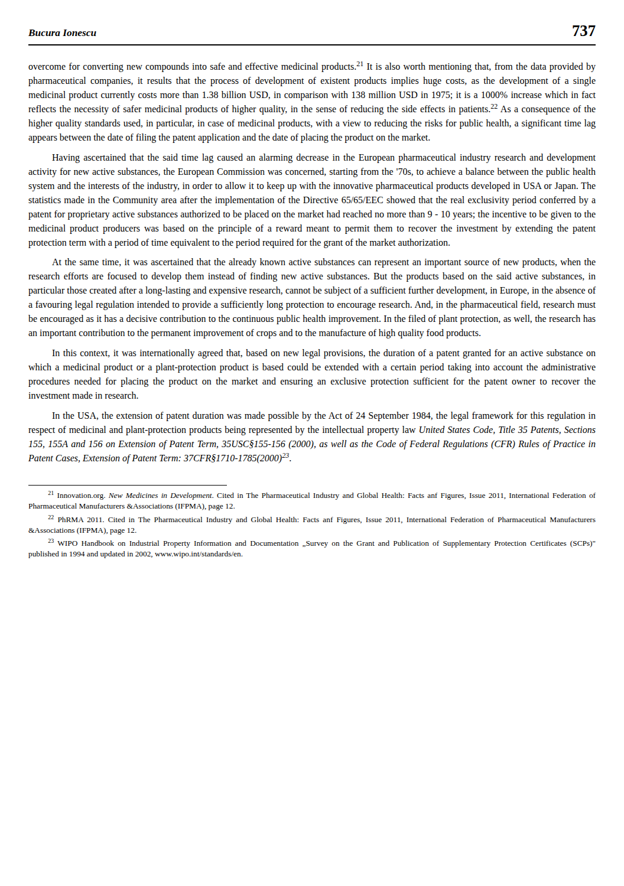Bucura Ionescu 737
overcome for converting new compounds into safe and effective medicinal products.21 It is also worth mentioning that, from the data provided by pharmaceutical companies, it results that the process of development of existent products implies huge costs, as the development of a single medicinal product currently costs more than 1.38 billion USD, in comparison with 138 million USD in 1975; it is a 1000% increase which in fact reflects the necessity of safer medicinal products of higher quality, in the sense of reducing the side effects in patients.22 As a consequence of the higher quality standards used, in particular, in case of medicinal products, with a view to reducing the risks for public health, a significant time lag appears between the date of filing the patent application and the date of placing the product on the market.
Having ascertained that the said time lag caused an alarming decrease in the European pharmaceutical industry research and development activity for new active substances, the European Commission was concerned, starting from the '70s, to achieve a balance between the public health system and the interests of the industry, in order to allow it to keep up with the innovative pharmaceutical products developed in USA or Japan. The statistics made in the Community area after the implementation of the Directive 65/65/EEC showed that the real exclusivity period conferred by a patent for proprietary active substances authorized to be placed on the market had reached no more than 9 - 10 years; the incentive to be given to the medicinal product producers was based on the principle of a reward meant to permit them to recover the investment by extending the patent protection term with a period of time equivalent to the period required for the grant of the market authorization.
At the same time, it was ascertained that the already known active substances can represent an important source of new products, when the research efforts are focused to develop them instead of finding new active substances. But the products based on the said active substances, in particular those created after a long-lasting and expensive research, cannot be subject of a sufficient further development, in Europe, in the absence of a favouring legal regulation intended to provide a sufficiently long protection to encourage research. And, in the pharmaceutical field, research must be encouraged as it has a decisive contribution to the continuous public health improvement. In the filed of plant protection, as well, the research has an important contribution to the permanent improvement of crops and to the manufacture of high quality food products.
In this context, it was internationally agreed that, based on new legal provisions, the duration of a patent granted for an active substance on which a medicinal product or a plant-protection product is based could be extended with a certain period taking into account the administrative procedures needed for placing the product on the market and ensuring an exclusive protection sufficient for the patent owner to recover the investment made in research.
In the USA, the extension of patent duration was made possible by the Act of 24 September 1984, the legal framework for this regulation in respect of medicinal and plant-protection products being represented by the intellectual property law United States Code, Title 35 Patents, Sections 155, 155A and 156 on Extension of Patent Term, 35USC§155-156 (2000), as well as the Code of Federal Regulations (CFR) Rules of Practice in Patent Cases, Extension of Patent Term: 37CFR§1710-1785(2000)23.
21 Innovation.org. New Medicines in Development. Cited in The Pharmaceutical Industry and Global Health: Facts anf Figures, Issue 2011, International Federation of Pharmaceutical Manufacturers &Associations (IFPMA), page 12.
22 PhRMA 2011. Cited in The Pharmaceutical Industry and Global Health: Facts anf Figures, Issue 2011, International Federation of Pharmaceutical Manufacturers &Associations (IFPMA), page 12.
23 WIPO Handbook on Industrial Property Information and Documentation „Survey on the Grant and Publication of Supplementary Protection Certificates (SCPs)" published in 1994 and updated in 2002, www.wipo.int/standards/en.